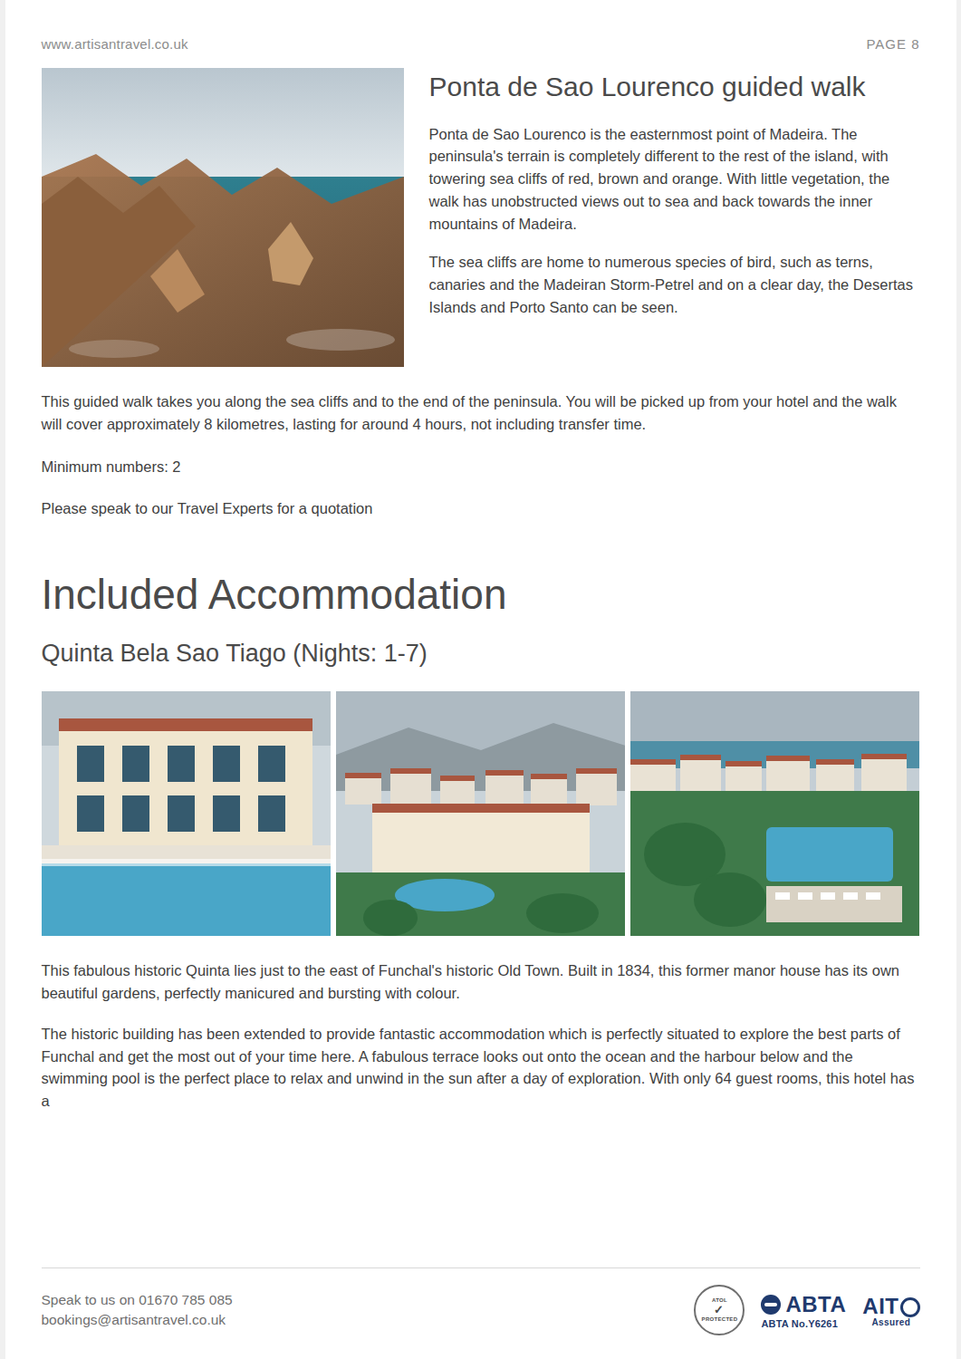www.artisantravel.co.uk
PAGE 8
Ponta de Sao Lourenco guided walk
Ponta de Sao Lourenco is the easternmost point of Madeira. The peninsula's terrain is completely different to the rest of the island, with towering sea cliffs of red, brown and orange. With little vegetation, the walk has unobstructed views out to sea and back towards the inner mountains of Madeira.
The sea cliffs are home to numerous species of bird, such as terns, canaries and the Madeiran Storm-Petrel and on a clear day, the Desertas Islands and Porto Santo can be seen.
This guided walk takes you along the sea cliffs and to the end of the peninsula. You will be picked up from your hotel and the walk will cover approximately 8 kilometres, lasting for around 4 hours, not including transfer time.
Minimum numbers: 2
Please speak to our Travel Experts for a quotation
Included Accommodation
Quinta Bela Sao Tiago (Nights: 1-7)
This fabulous historic Quinta lies just to the east of Funchal's historic Old Town. Built in 1834, this former manor house has its own beautiful gardens, perfectly manicured and bursting with colour.
The historic building has been extended to provide fantastic accommodation which is perfectly situated to explore the best parts of Funchal and get the most out of your time here. A fabulous terrace looks out onto the ocean and the harbour below and the swimming pool is the perfect place to relax and unwind in the sun after a day of exploration. With only 64 guest rooms, this hotel has a
Speak to us on 01670 785 085
bookings@artisantravel.co.uk
ATOL ✓ PROTECTED
ABTA
ABTA No.Y6261
AIT
Assured